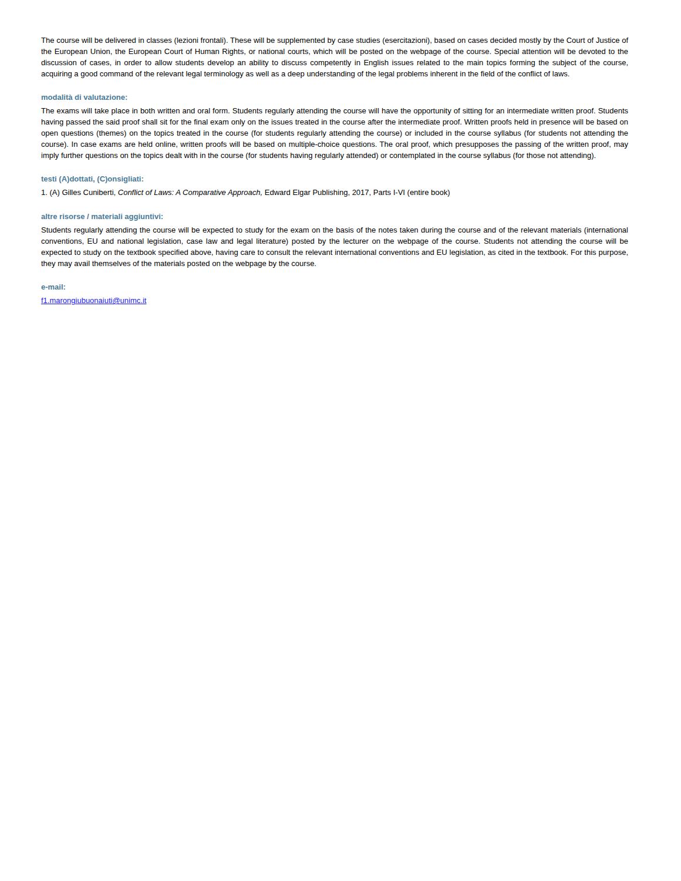The course will be delivered in classes (lezioni frontali). These will be supplemented by case studies (esercitazioni), based on cases decided mostly by the Court of Justice of the European Union, the European Court of Human Rights, or national courts, which will be posted on the webpage of the course. Special attention will be devoted to the discussion of cases, in order to allow students develop an ability to discuss competently in English issues related to the main topics forming the subject of the course, acquiring a good command of the relevant legal terminology as well as a deep understanding of the legal problems inherent in the field of the conflict of laws.
modalità di valutazione:
The exams will take place in both written and oral form. Students regularly attending the course will have the opportunity of sitting for an intermediate written proof. Students having passed the said proof shall sit for the final exam only on the issues treated in the course after the intermediate proof. Written proofs held in presence will be based on open questions (themes) on the topics treated in the course (for students regularly attending the course) or included in the course syllabus (for students not attending the course). In case exams are held online, written proofs will be based on multiple-choice questions. The oral proof, which presupposes the passing of the written proof, may imply further questions on the topics dealt with in the course (for students having regularly attended) or contemplated in the course syllabus (for those not attending).
testi (A)dottati, (C)onsigliati:
1. (A) Gilles Cuniberti, Conflict of Laws: A Comparative Approach, Edward Elgar Publishing, 2017, Parts I-VI (entire book)
altre risorse / materiali aggiuntivi:
Students regularly attending the course will be expected to study for the exam on the basis of the notes taken during the course and of the relevant materials (international conventions, EU and national legislation, case law and legal literature) posted by the lecturer on the webpage of the course. Students not attending the course will be expected to study on the textbook specified above, having care to consult the relevant international conventions and EU legislation, as cited in the textbook. For this purpose, they may avail themselves of the materials posted on the webpage by the course.
e-mail:
f1.marongiubuonaiuti@unimc.it